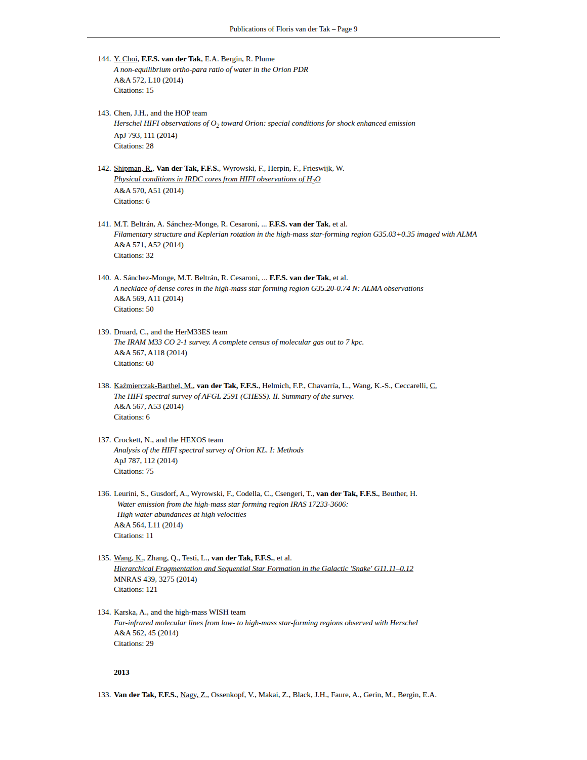Publications of Floris van der Tak – Page 9
144.
Y. Choi, F.F.S. van der Tak, E.A. Bergin, R. Plume
A non-equilibrium ortho-para ratio of water in the Orion PDR
A&A 572, L10 (2014)
Citations: 15
143.
Chen, J.H., and the HOP team
Herschel HIFI observations of O2 toward Orion: special conditions for shock enhanced emission
ApJ 793, 111 (2014)
Citations: 28
142.
Shipman, R., Van der Tak, F.F.S., Wyrowski, F., Herpin, F., Frieswijk, W.
Physical conditions in IRDC cores from HIFI observations of H2O
A&A 570, A51 (2014)
Citations: 6
141.
M.T. Beltrán, A. Sánchez-Monge, R. Cesaroni, ... F.F.S. van der Tak, et al.
Filamentary structure and Keplerian rotation in the high-mass star-forming region G35.03+0.35 imaged with ALMA
A&A 571, A52 (2014)
Citations: 32
140.
A. Sánchez-Monge, M.T. Beltrán, R. Cesaroni, ... F.F.S. van der Tak, et al.
A necklace of dense cores in the high-mass star forming region G35.20-0.74 N: ALMA observations
A&A 569, A11 (2014)
Citations: 50
139.
Druard, C., and the HerM33ES team
The IRAM M33 CO 2-1 survey. A complete census of molecular gas out to 7 kpc.
A&A 567, A118 (2014)
Citations: 60
138.
Kaźmierczak-Barthel, M., van der Tak, F.F.S., Helmich, F.P., Chavarría, L., Wang, K.-S., Ceccarelli, C.
The HIFI spectral survey of AFGL 2591 (CHESS). II. Summary of the survey.
A&A 567, A53 (2014)
Citations: 6
137.
Crockett, N., and the HEXOS team
Analysis of the HIFI spectral survey of Orion KL. I: Methods
ApJ 787, 112 (2014)
Citations: 75
136.
Leurini, S., Gusdorf, A., Wyrowski, F., Codella, C., Csengeri, T., van der Tak, F.F.S., Beuther, H.
Water emission from the high-mass star forming region IRAS 17233-3606:
High water abundances at high velocities
A&A 564, L11 (2014)
Citations: 11
135.
Wang, K., Zhang, Q., Testi, L., van der Tak, F.F.S., et al.
Hierarchical Fragmentation and Sequential Star Formation in the Galactic 'Snake' G11.11–0.12
MNRAS 439, 3275 (2014)
Citations: 121
134.
Karska, A., and the high-mass WISH team
Far-infrared molecular lines from low- to high-mass star-forming regions observed with Herschel
A&A 562, 45 (2014)
Citations: 29
2013
133.
Van der Tak, F.F.S., Nagy, Z., Ossenkopf, V., Makai, Z., Black, J.H., Faure, A., Gerin, M., Bergin, E.A.